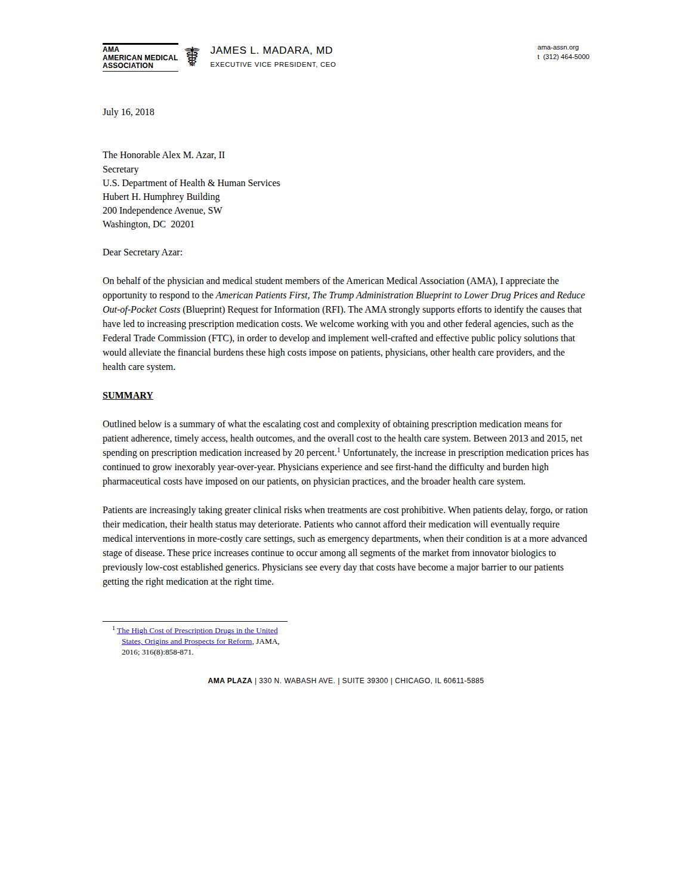AMA
AMERICAN MEDICAL
ASSOCIATION
☤
JAMES L. MADARA, MD
EXECUTIVE VICE PRESIDENT, CEO
ama-assn.org
t (312) 464-5000
July 16, 2018
The Honorable Alex M. Azar, II
Secretary
U.S. Department of Health & Human Services
Hubert H. Humphrey Building
200 Independence Avenue, SW
Washington, DC 20201
Dear Secretary Azar:
On behalf of the physician and medical student members of the American Medical Association (AMA), I appreciate the opportunity to respond to the American Patients First, The Trump Administration Blueprint to Lower Drug Prices and Reduce Out-of-Pocket Costs (Blueprint) Request for Information (RFI). The AMA strongly supports efforts to identify the causes that have led to increasing prescription medication costs. We welcome working with you and other federal agencies, such as the Federal Trade Commission (FTC), in order to develop and implement well-crafted and effective public policy solutions that would alleviate the financial burdens these high costs impose on patients, physicians, other health care providers, and the health care system.
SUMMARY
Outlined below is a summary of what the escalating cost and complexity of obtaining prescription medication means for patient adherence, timely access, health outcomes, and the overall cost to the health care system. Between 2013 and 2015, net spending on prescription medication increased by 20 percent.1 Unfortunately, the increase in prescription medication prices has continued to grow inexorably year-over-year. Physicians experience and see first-hand the difficulty and burden high pharmaceutical costs have imposed on our patients, on physician practices, and the broader health care system.
Patients are increasingly taking greater clinical risks when treatments are cost prohibitive. When patients delay, forgo, or ration their medication, their health status may deteriorate. Patients who cannot afford their medication will eventually require medical interventions in more-costly care settings, such as emergency departments, when their condition is at a more advanced stage of disease. These price increases continue to occur among all segments of the market from innovator biologics to previously low-cost established generics. Physicians see every day that costs have become a major barrier to our patients getting the right medication at the right time.
1 The High Cost of Prescription Drugs in the United States, Origins and Prospects for Reform, JAMA, 2016; 316(8):858-871.
AMA PLAZA | 330 N. WABASH AVE. | SUITE 39300 | CHICAGO, IL 60611-5885